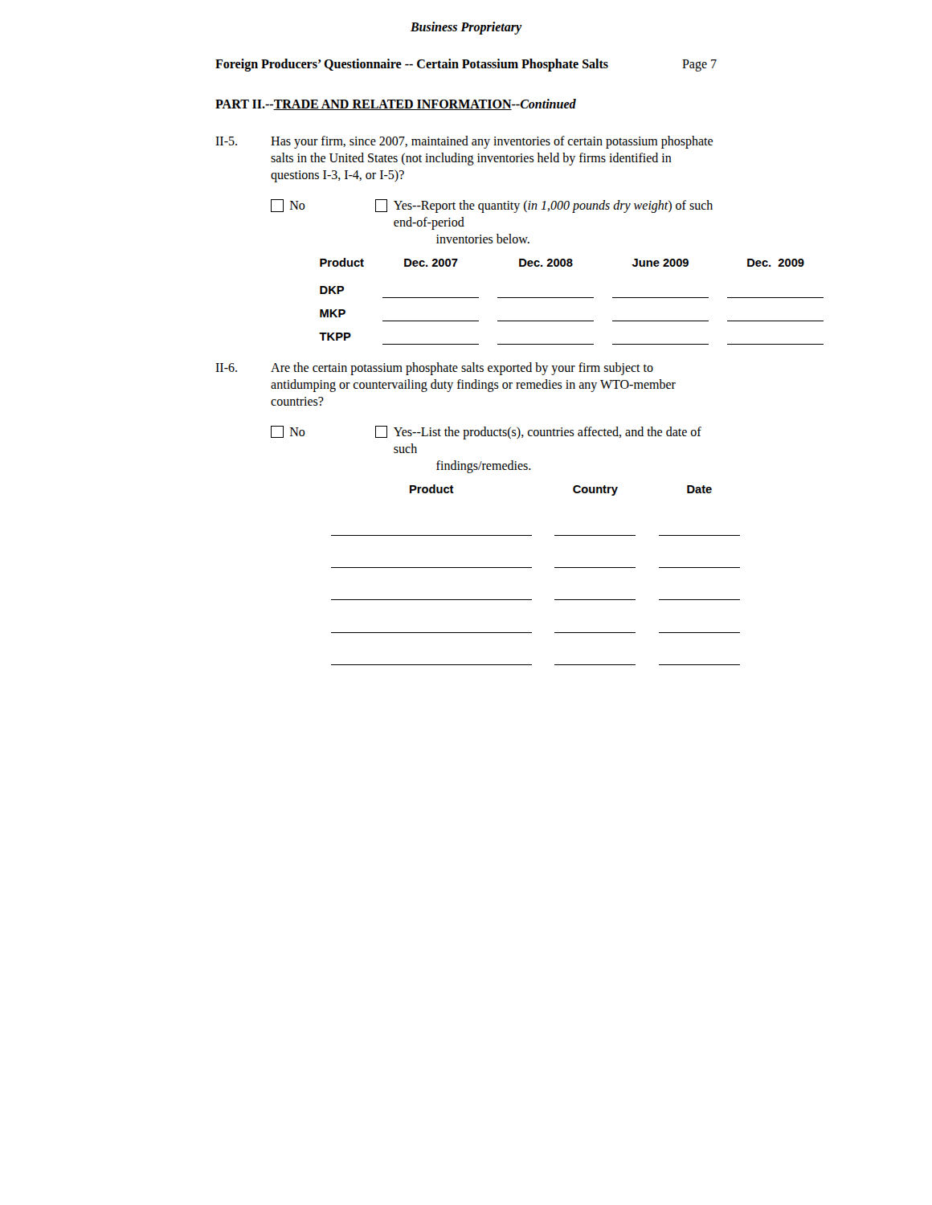Business Proprietary
Foreign Producers’ Questionnaire -- Certain Potassium Phosphate Salts Page 7
PART II.--TRADE AND RELATED INFORMATION--Continued
II-5.
Has your firm, since 2007, maintained any inventories of certain potassium phosphate salts in the United States (not including inventories held by firms identified in questions I-3, I-4, or I-5)?
No
Yes--Report the quantity (in 1,000 pounds dry weight) of such end-of-period inventories below.
| Product | Dec. 2007 | Dec. 2008 | June 2009 | Dec. 2009 |
| --- | --- | --- | --- | --- |
| DKP | | | | |
| MKP | | | | |
| TKPP | | | | |
II-6.
Are the certain potassium phosphate salts exported by your firm subject to antidumping or countervailing duty findings or remedies in any WTO-member countries?
No
Yes--List the products(s), countries affected, and the date of such findings/remedies.
| Product | Country | Date |
| --- | --- | --- |